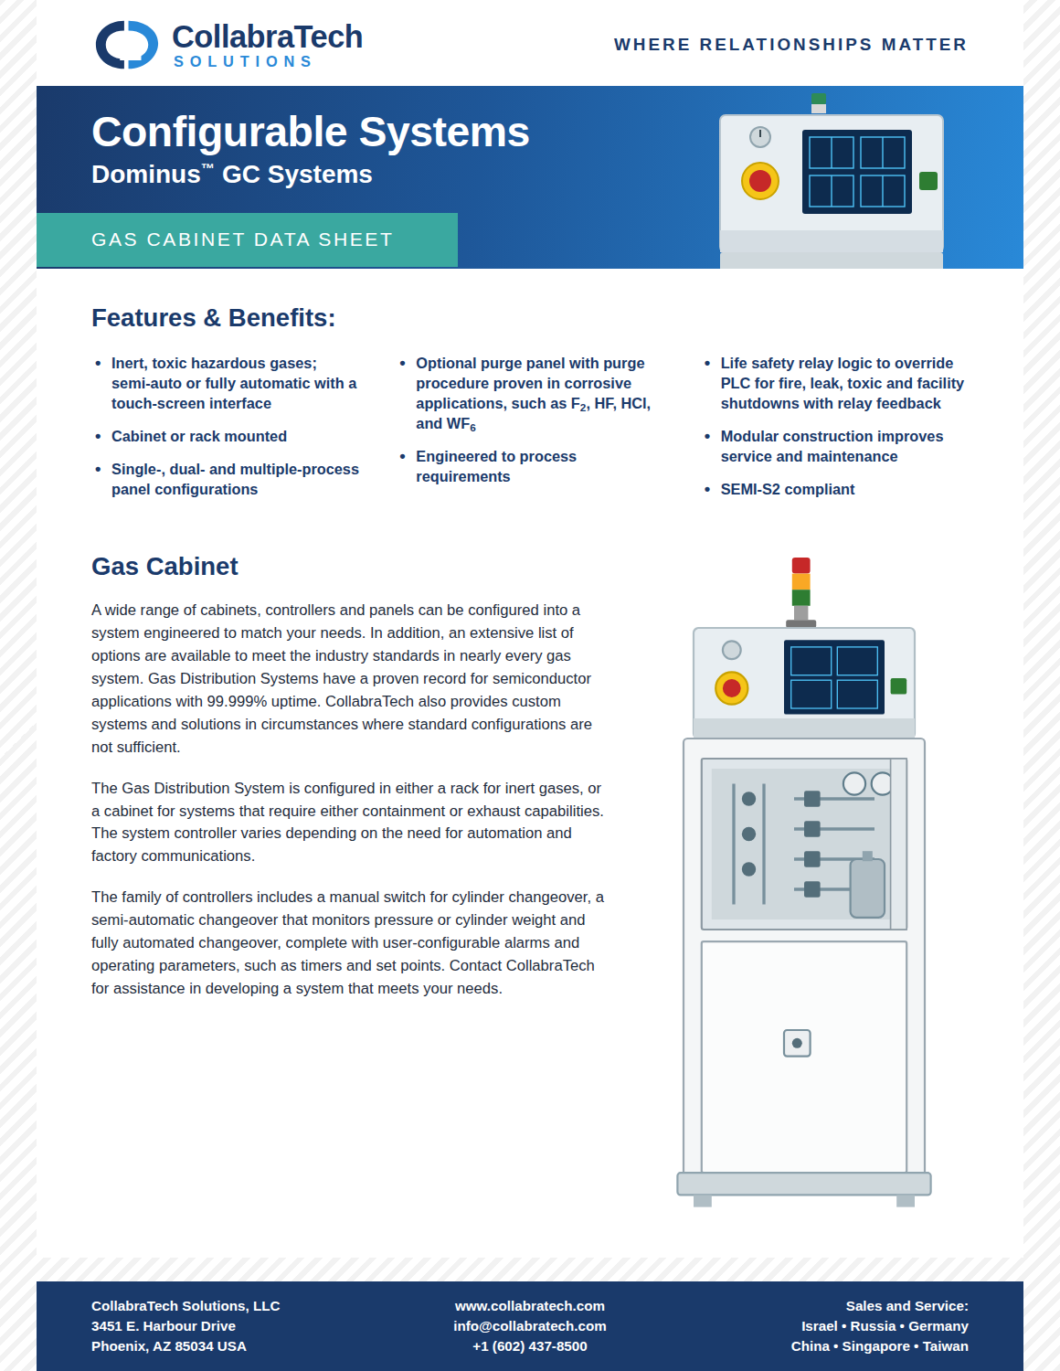CollabraTech
SOLUTIONS
Where Relationships Matter
Configurable Systems
Dominus™ GC Systems
Gas Cabinet Data Sheet
Features & Benefits:
Inert, toxic hazardous gases; semi-auto or fully automatic with a touch-screen interface
Cabinet or rack mounted
Single-, dual- and multiple-process panel configurations
Optional purge panel with purge procedure proven in corrosive applications, such as F2, HF, HCl, and WF6
Engineered to process requirements
Life safety relay logic to override PLC for fire, leak, toxic and facility shutdowns with relay feedback
Modular construction improves service and maintenance
SEMI-S2 compliant
Gas Cabinet
A wide range of cabinets, controllers and panels can be configured into a system engineered to match your needs. In addition, an extensive list of options are available to meet the industry standards in nearly every gas system. Gas Distribution Systems have a proven record for semiconductor applications with 99.999% uptime. CollabraTech also provides custom systems and solutions in circumstances where standard configurations are not sufficient.
The Gas Distribution System is configured in either a rack for inert gases, or a cabinet for systems that require either containment or exhaust capabilities. The system controller varies depending on the need for automation and factory communications.
The family of controllers includes a manual switch for cylinder changeover, a semi-automatic changeover that monitors pressure or cylinder weight and fully automated changeover, complete with user-configurable alarms and operating parameters, such as timers and set points. Contact CollabraTech for assistance in developing a system that meets your needs.
CollabraTech Solutions, LLC
3451 E. Harbour Drive
Phoenix, AZ 85034 USA
www.collabratech.com
info@collabratech.com
+1 (602) 437-8500
Sales and Service:
Israel • Russia • Germany
China • Singapore • Taiwan